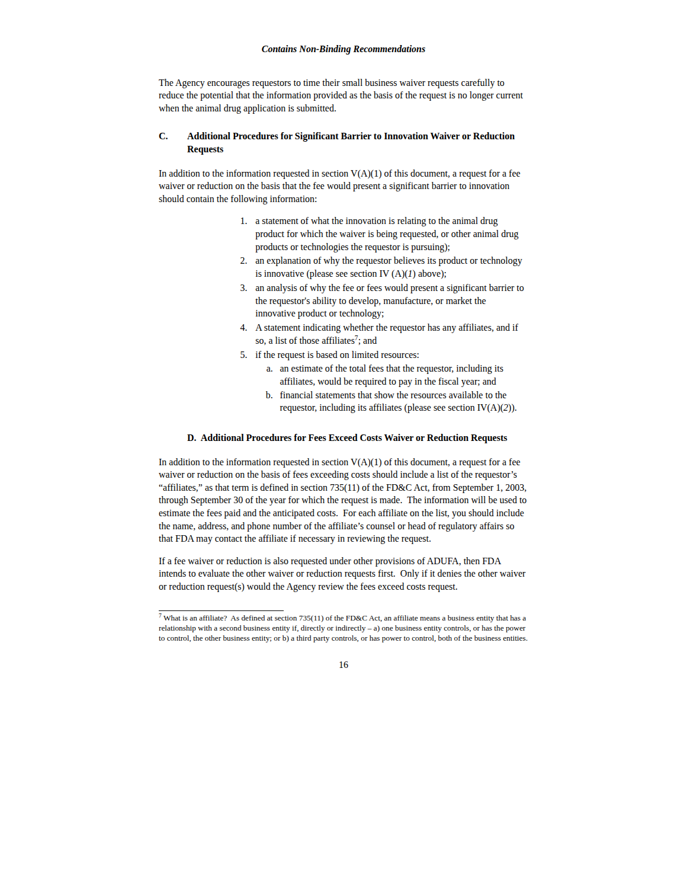Contains Non-Binding Recommendations
The Agency encourages requestors to time their small business waiver requests carefully to reduce the potential that the information provided as the basis of the request is no longer current when the animal drug application is submitted.
C. Additional Procedures for Significant Barrier to Innovation Waiver or Reduction Requests
In addition to the information requested in section V(A)(1) of this document, a request for a fee waiver or reduction on the basis that the fee would present a significant barrier to innovation should contain the following information:
a statement of what the innovation is relating to the animal drug product for which the waiver is being requested, or other animal drug products or technologies the requestor is pursuing);
an explanation of why the requestor believes its product or technology is innovative (please see section IV (A)(1) above);
an analysis of why the fee or fees would present a significant barrier to the requestor's ability to develop, manufacture, or market the innovative product or technology;
A statement indicating whether the requestor has any affiliates, and if so, a list of those affiliates7; and
if the request is based on limited resources:
an estimate of the total fees that the requestor, including its affiliates, would be required to pay in the fiscal year; and
financial statements that show the resources available to the requestor, including its affiliates (please see section IV(A)(2)).
D. Additional Procedures for Fees Exceed Costs Waiver or Reduction Requests
In addition to the information requested in section V(A)(1) of this document, a request for a fee waiver or reduction on the basis of fees exceeding costs should include a list of the requestor’s “affiliates,” as that term is defined in section 735(11) of the FD&C Act, from September 1, 2003, through September 30 of the year for which the request is made. The information will be used to estimate the fees paid and the anticipated costs. For each affiliate on the list, you should include the name, address, and phone number of the affiliate’s counsel or head of regulatory affairs so that FDA may contact the affiliate if necessary in reviewing the request.
If a fee waiver or reduction is also requested under other provisions of ADUFA, then FDA intends to evaluate the other waiver or reduction requests first. Only if it denies the other waiver or reduction request(s) would the Agency review the fees exceed costs request.
7 What is an affiliate? As defined at section 735(11) of the FD&C Act, an affiliate means a business entity that has a relationship with a second business entity if, directly or indirectly – a) one business entity controls, or has the power to control, the other business entity; or b) a third party controls, or has power to control, both of the business entities.
16